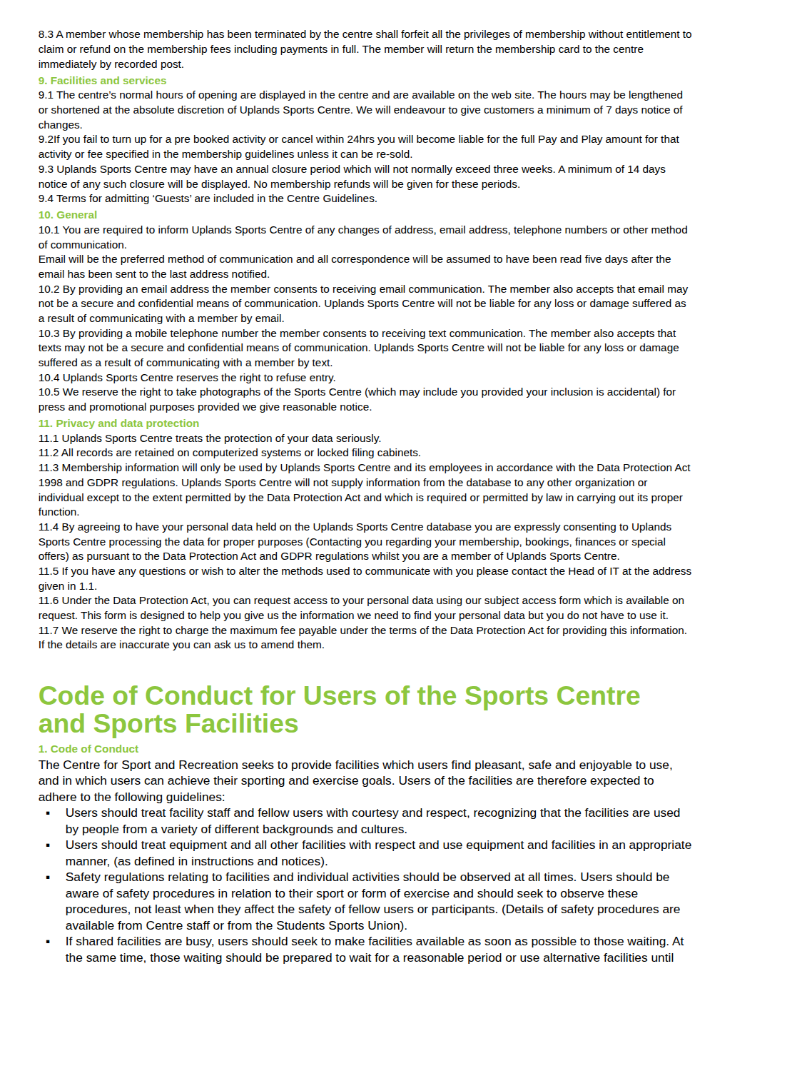8.3 A member whose membership has been terminated by the centre shall forfeit all the privileges of membership without entitlement to claim or refund on the membership fees including payments in full. The member will return the membership card to the centre immediately by recorded post.
9. Facilities and services
9.1 The centre’s normal hours of opening are displayed in the centre and are available on the web site. The hours may be lengthened or shortened at the absolute discretion of Uplands Sports Centre. We will endeavour to give customers a minimum of 7 days notice of changes.
9.2If you fail to turn up for a pre booked activity or cancel within 24hrs you will become liable for the full Pay and Play amount for that activity or fee specified in the membership guidelines unless it can be re-sold.
9.3 Uplands Sports Centre may have an annual closure period which will not normally exceed three weeks. A minimum of 14 days notice of any such closure will be displayed. No membership refunds will be given for these periods.
9.4 Terms for admitting ‘Guests’ are included in the Centre Guidelines.
10. General
10.1 You are required to inform Uplands Sports Centre of any changes of address, email address, telephone numbers or other method of communication.
Email will be the preferred method of communication and all correspondence will be assumed to have been read five days after the email has been sent to the last address notified.
10.2 By providing an email address the member consents to receiving email communication. The member also accepts that email may not be a secure and confidential means of communication. Uplands Sports Centre will not be liable for any loss or damage suffered as a result of communicating with a member by email.
10.3 By providing a mobile telephone number the member consents to receiving text communication. The member also accepts that texts may not be a secure and confidential means of communication. Uplands Sports Centre will not be liable for any loss or damage suffered as a result of communicating with a member by text.
10.4 Uplands Sports Centre reserves the right to refuse entry.
10.5 We reserve the right to take photographs of the Sports Centre (which may include you provided your inclusion is accidental) for press and promotional purposes provided we give reasonable notice.
11. Privacy and data protection
11.1 Uplands Sports Centre treats the protection of your data seriously.
11.2 All records are retained on computerized systems or locked filing cabinets.
11.3 Membership information will only be used by Uplands Sports Centre and its employees in accordance with the Data Protection Act 1998 and GDPR regulations. Uplands Sports Centre will not supply information from the database to any other organization or individual except to the extent permitted by the Data Protection Act and which is required or permitted by law in carrying out its proper function.
11.4 By agreeing to have your personal data held on the Uplands Sports Centre database you are expressly consenting to Uplands Sports Centre processing the data for proper purposes (Contacting you regarding your membership, bookings, finances or special offers) as pursuant to the Data Protection Act and GDPR regulations whilst you are a member of Uplands Sports Centre.
11.5 If you have any questions or wish to alter the methods used to communicate with you please contact the Head of IT at the address given in 1.1.
11.6 Under the Data Protection Act, you can request access to your personal data using our subject access form which is available on request. This form is designed to help you give us the information we need to find your personal data but you do not have to use it.
11.7 We reserve the right to charge the maximum fee payable under the terms of the Data Protection Act for providing this information. If the details are inaccurate you can ask us to amend them.
Code of Conduct for Users of the Sports Centre and Sports Facilities
1. Code of Conduct
The Centre for Sport and Recreation seeks to provide facilities which users find pleasant, safe and enjoyable to use, and in which users can achieve their sporting and exercise goals. Users of the facilities are therefore expected to adhere to the following guidelines:
Users should treat facility staff and fellow users with courtesy and respect, recognizing that the facilities are used by people from a variety of different backgrounds and cultures.
Users should treat equipment and all other facilities with respect and use equipment and facilities in an appropriate manner, (as defined in instructions and notices).
Safety regulations relating to facilities and individual activities should be observed at all times. Users should be aware of safety procedures in relation to their sport or form of exercise and should seek to observe these procedures, not least when they affect the safety of fellow users or participants. (Details of safety procedures are available from Centre staff or from the Students Sports Union).
If shared facilities are busy, users should seek to make facilities available as soon as possible to those waiting. At the same time, those waiting should be prepared to wait for a reasonable period or use alternative facilities until